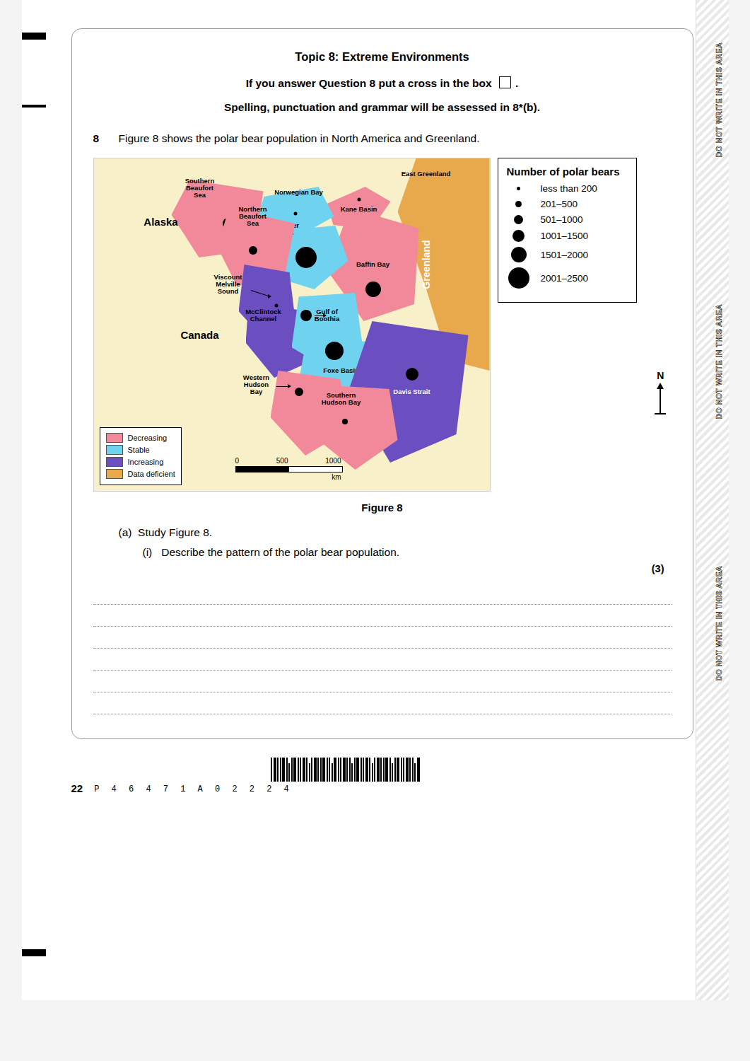DO NOT WRITE IN THIS AREA DO NOT WRITE IN THIS AREA DO NOT WRITE IN THIS AREA
Topic 8: Extreme Environments
If you answer Question 8 put a cross in the box .
Spelling, punctuation and grammar will be assessed in 8*(b).
8
Figure 8 shows the polar bear population in North America and Greenland.
East Greenland
Greenland
Baffin Bay
Kane Basin
Norwegian Bay
Lancaster Sound
Southern Beaufort Sea
Northern Beaufort Sea
Viscount Melville Sound
McClintock Channel
Gulf of Boothia
Foxe Basin
Davis Strait
Western Hudson Bay
Southern Hudson Bay
Alaska
Canada
Decreasing
Stable
Increasing
Data deficient
05001000
km
Number of polar bears
less than 200
201–500
501–1000
1001–1500
1501–2000
2001–2500
N
Figure 8
(a) Study Figure 8.
(i) Describe the pattern of the polar bear population. (3)
22
P 4 6 4 7 1 A 0 2 2 2 4